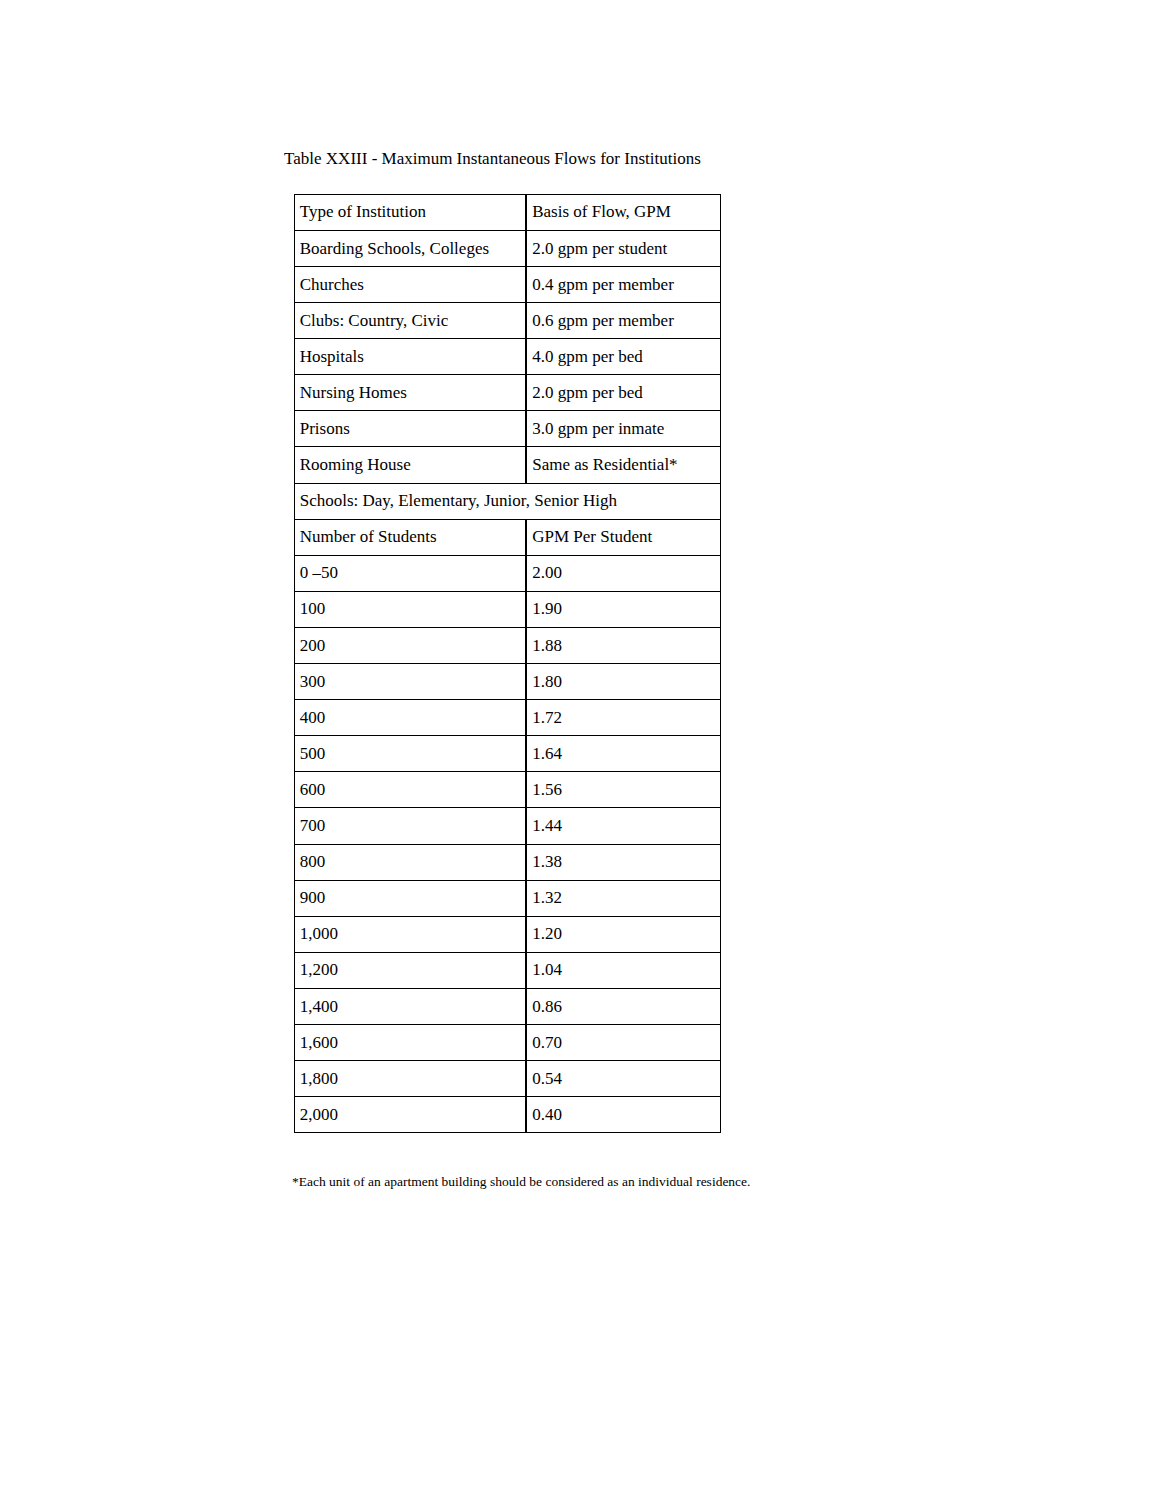Table XXIII - Maximum Instantaneous Flows for Institutions
| Type of Institution | Basis of Flow, GPM |
| Boarding Schools, Colleges | 2.0 gpm per student |
| Churches | 0.4 gpm per member |
| Clubs: Country, Civic | 0.6 gpm per member |
| Hospitals | 4.0 gpm per bed |
| Nursing Homes | 2.0 gpm per bed |
| Prisons | 3.0 gpm per inmate |
| Rooming House | Same as Residential* |
| Schools: Day, Elementary, Junior, Senior High |
| Number of Students | GPM Per Student |
| 0 –50 | 2.00 |
| 100 | 1.90 |
| 200 | 1.88 |
| 300 | 1.80 |
| 400 | 1.72 |
| 500 | 1.64 |
| 600 | 1.56 |
| 700 | 1.44 |
| 800 | 1.38 |
| 900 | 1.32 |
| 1,000 | 1.20 |
| 1,200 | 1.04 |
| 1,400 | 0.86 |
| 1,600 | 0.70 |
| 1,800 | 0.54 |
| 2,000 | 0.40 |
*Each unit of an apartment building should be considered as an individual residence.